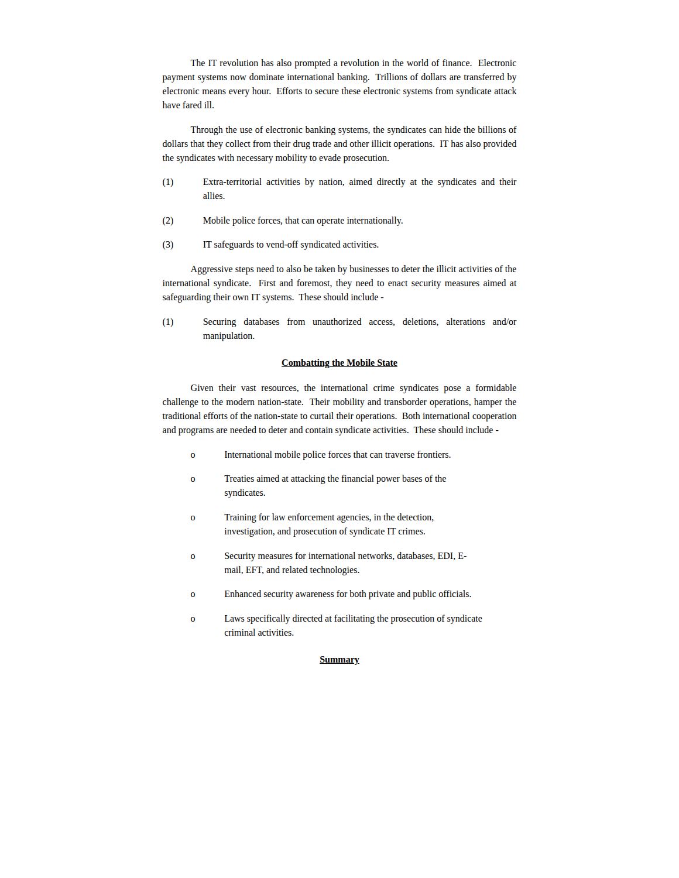The IT revolution has also prompted a revolution in the world of finance. Electronic payment systems now dominate international banking. Trillions of dollars are transferred by electronic means every hour. Efforts to secure these electronic systems from syndicate attack have fared ill.
Through the use of electronic banking systems, the syndicates can hide the billions of dollars that they collect from their drug trade and other illicit operations. IT has also provided the syndicates with necessary mobility to evade prosecution.
(1) Extra-territorial activities by nation, aimed directly at the syndicates and their allies.
(2) Mobile police forces, that can operate internationally.
(3) IT safeguards to vend-off syndicated activities.
Aggressive steps need to also be taken by businesses to deter the illicit activities of the international syndicate. First and foremost, they need to enact security measures aimed at safeguarding their own IT systems. These should include -
(1) Securing databases from unauthorized access, deletions, alterations and/or manipulation.
Combatting the Mobile State
Given their vast resources, the international crime syndicates pose a formidable challenge to the modern nation-state. Their mobility and transborder operations, hamper the traditional efforts of the nation-state to curtail their operations. Both international cooperation and programs are needed to deter and contain syndicate activities. These should include -
o International mobile police forces that can traverse frontiers.
o Treaties aimed at attacking the financial power bases of the syndicates.
o Training for law enforcement agencies, in the detection, investigation, and prosecution of syndicate IT crimes.
o Security measures for international networks, databases, EDI, E-mail, EFT, and related technologies.
o Enhanced security awareness for both private and public officials.
o Laws specifically directed at facilitating the prosecution of syndicate criminal activities.
Summary